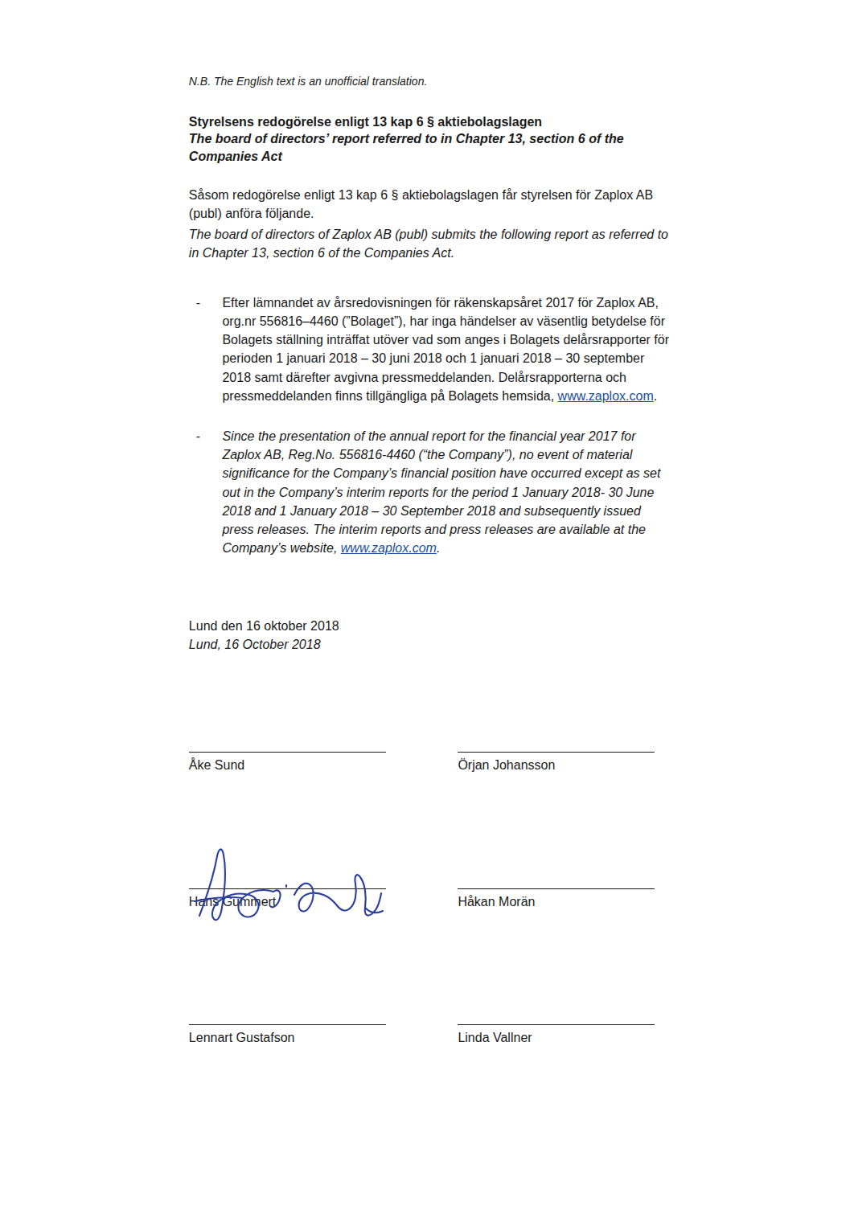N.B. The English text is an unofficial translation.
Styrelsens redogörelse enligt 13 kap 6 § aktiebolagslagen The board of directors’ report referred to in Chapter 13, section 6 of the Companies Act
Såsom redogörelse enligt 13 kap 6 § aktiebolagslagen får styrelsen för Zaplox AB (publ) anföra följande.
The board of directors of Zaplox AB (publ) submits the following report as referred to in Chapter 13, section 6 of the Companies Act.
Efter lämnandet av årsredovisningen för räkenskapsåret 2017 för Zaplox AB, org.nr 556816–4460 (”Bolaget”), har inga händelser av väsentlig betydelse för Bolagets ställning inträffat utöver vad som anges i Bolagets delårsrapporter för perioden 1 januari 2018 – 30 juni 2018 och 1 januari 2018 – 30 september 2018 samt därefter avgivna pressmeddelanden. Delårsrapporterna och pressmeddelanden finns tillgängliga på Bolagets hemsida, www.zaplox.com.
Since the presentation of the annual report for the financial year 2017 for Zaplox AB, Reg.No. 556816-4460 (“the Company”), no event of material significance for the Company’s financial position have occurred except as set out in the Company’s interim reports for the period 1 January 2018- 30 June 2018 and 1 January 2018 – 30 September 2018 and subsequently issued press releases. The interim reports and press releases are available at the Company’s website, www.zaplox.com.
Lund den 16 oktober 2018
Lund, 16 October 2018
| Åke Sund | Örjan Johansson |
| Hans Gummert | Håkan Morän |
| Lennart Gustafson | Linda Vallner |